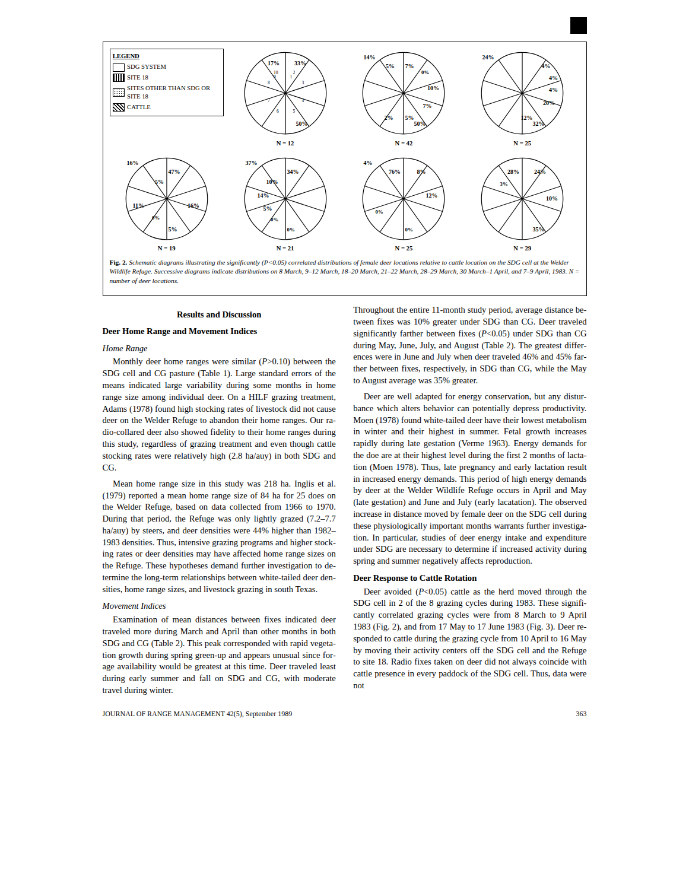Legend
SDG SYSTEM
SITE 18
SITES OTHER THAN SDG OR SITE 18
CATTLE
33% 17% 10 2 3 4 5 6 7 8 9 1 50%
N = 12
14% 5% 7% 0% 10% 7% 5% 2% 50%
N = 42
24% 4% 4% 4% 20% 12% 32%
N = 25
16% 47% 5% 16% 0% 11% 5%
N = 19
37% 34% 10% 14% 5% 0% 0%
N = 21
4% 76% 8% 12% 0% 0%
N = 25
28% 24% 3% 10% 35%
N = 29
Fig. 2. Schematic diagrams illustrating the significantly (P<0.05) correlated distributions of female deer locations relative to cattle location on the SDG cell at the Welder Wildlife Refuge. Successive diagrams indicate distributions on 8 March, 9–12 March, 18–20 March, 21–22 March, 28–29 March, 30 March–1 April, and 7–9 April, 1983. N = number of deer locations.
Results and Discussion
Deer Home Range and Movement Indices
Home Range
Monthly deer home ranges were similar (P>0.10) between the SDG cell and CG pasture (Table 1). Large standard errors of the means indicated large variability during some months in home range size among individual deer. On a HILF grazing treatment, Adams (1978) found high stocking rates of livestock did not cause deer on the Welder Refuge to abandon their home ranges. Our radio-collared deer also showed fidelity to their home ranges during this study, regardless of grazing treatment and even though cattle stocking rates were relatively high (2.8 ha/auy) in both SDG and CG.
Mean home range size in this study was 218 ha. Inglis et al. (1979) reported a mean home range size of 84 ha for 25 does on the Welder Refuge, based on data collected from 1966 to 1970. During that period, the Refuge was only lightly grazed (7.2–7.7 ha/auy) by steers, and deer densities were 44% higher than 1982–1983 densities. Thus, intensive grazing programs and higher stocking rates or deer densities may have affected home range sizes on the Refuge. These hypotheses demand further investigation to determine the long-term relationships between white-tailed deer densities, home range sizes, and livestock grazing in south Texas.
Movement Indices
Examination of mean distances between fixes indicated deer traveled more during March and April than other months in both SDG and CG (Table 2). This peak corresponded with rapid vegetation growth during spring green-up and appears unusual since forage availability would be greatest at this time. Deer traveled least during early summer and fall on SDG and CG, with moderate travel during winter.
Throughout the entire 11-month study period, average distance between fixes was 10% greater under SDG than CG. Deer traveled significantly farther between fixes (P<0.05) under SDG than CG during May, June, July, and August (Table 2). The greatest differences were in June and July when deer traveled 46% and 45% farther between fixes, respectively, in SDG than CG, while the May to August average was 35% greater.
Deer are well adapted for energy conservation, but any disturbance which alters behavior can potentially depress productivity. Moen (1978) found white-tailed deer have their lowest metabolism in winter and their highest in summer. Fetal growth increases rapidly during late gestation (Verme 1963). Energy demands for the doe are at their highest level during the first 2 months of lactation (Moen 1978). Thus, late pregnancy and early lactation result in increased energy demands. This period of high energy demands by deer at the Welder Wildlife Refuge occurs in April and May (late gestation) and June and July (early lacatation). The observed increase in distance moved by female deer on the SDG cell during these physiologically important months warrants further investigation. In particular, studies of deer energy intake and expenditure under SDG are necessary to determine if increased activity during spring and summer negatively affects reproduction.
Deer Response to Cattle Rotation
Deer avoided (P<0.05) cattle as the herd moved through the SDG cell in 2 of the 8 grazing cycles during 1983. These significantly correlated grazing cycles were from 8 March to 9 April 1983 (Fig. 2), and from 17 May to 17 June 1983 (Fig. 3). Deer responded to cattle during the grazing cycle from 10 April to 16 May by moving their activity centers off the SDG cell and the Refuge to site 18. Radio fixes taken on deer did not always coincide with cattle presence in every paddock of the SDG cell. Thus, data were not
JOURNAL OF RANGE MANAGEMENT 42(5), September 1989
363